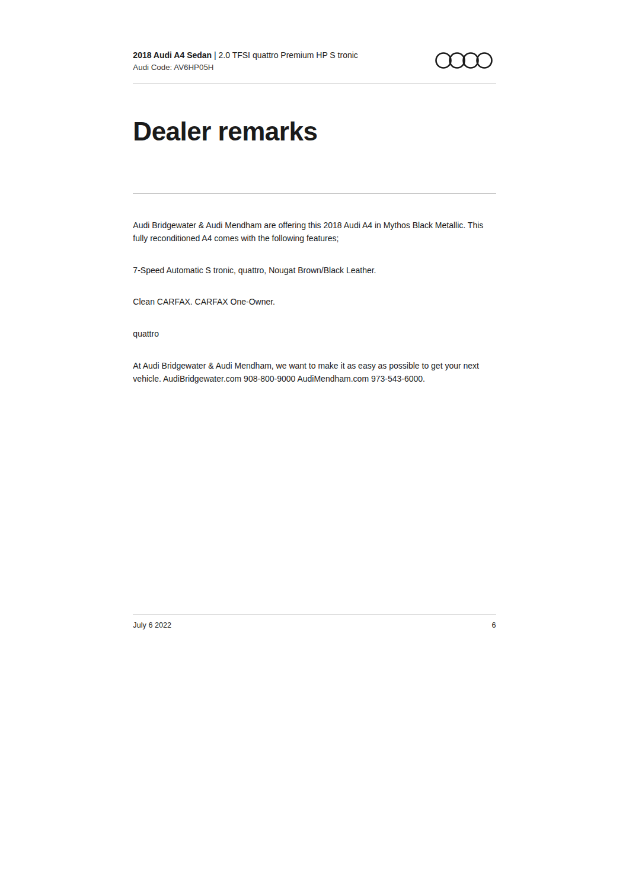2018 Audi A4 Sedan | 2.0 TFSI quattro Premium HP S tronic
Audi Code: AV6HP05H
Dealer remarks
Audi Bridgewater & Audi Mendham are offering this 2018 Audi A4 in Mythos Black Metallic. This fully reconditioned A4 comes with the following features;
7-Speed Automatic S tronic, quattro, Nougat Brown/Black Leather.
Clean CARFAX. CARFAX One-Owner.
quattro
At Audi Bridgewater & Audi Mendham, we want to make it as easy as possible to get your next vehicle. AudiBridgewater.com 908-800-9000 AudiMendham.com 973-543-6000.
July 6 2022 6